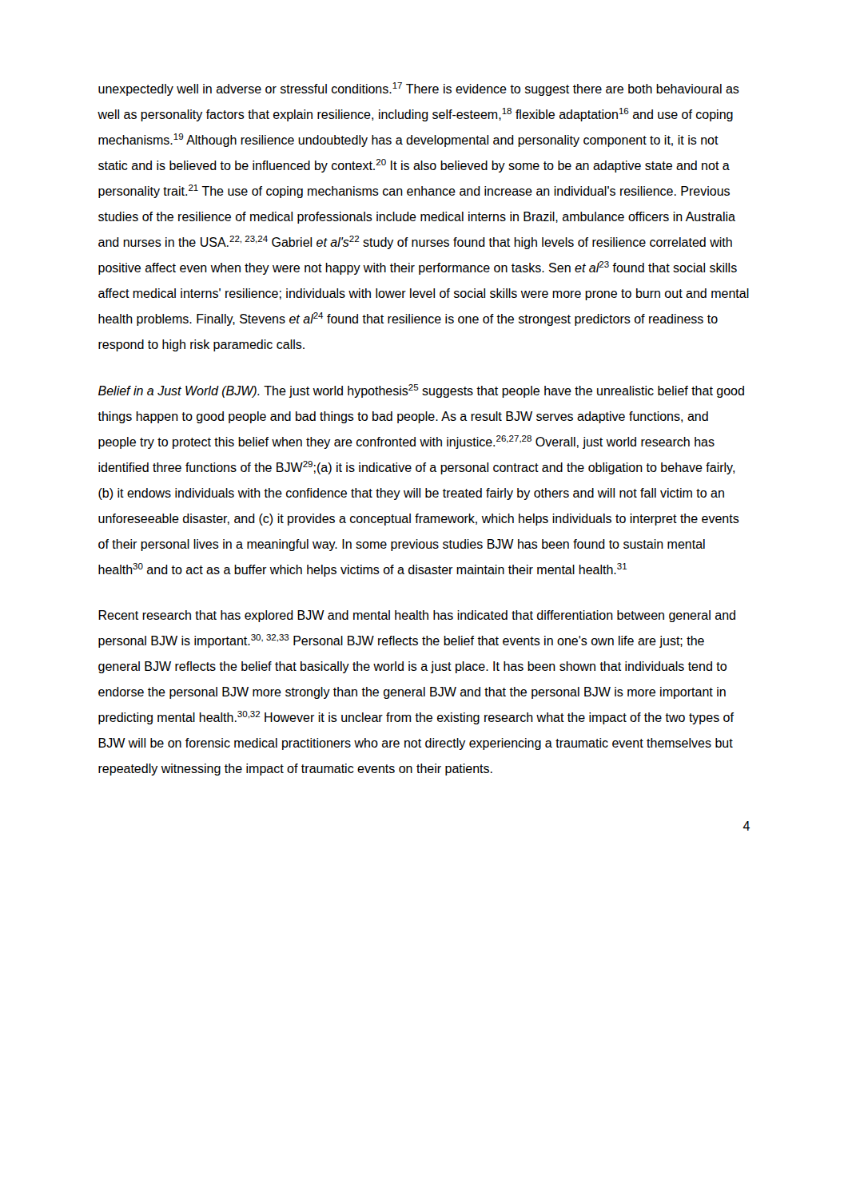unexpectedly well in adverse or stressful conditions.17 There is evidence to suggest there are both behavioural as well as personality factors that explain resilience, including self-esteem,18 flexible adaptation16 and use of coping mechanisms.19 Although resilience undoubtedly has a developmental and personality component to it, it is not static and is believed to be influenced by context.20 It is also believed by some to be an adaptive state and not a personality trait.21 The use of coping mechanisms can enhance and increase an individual's resilience. Previous studies of the resilience of medical professionals include medical interns in Brazil, ambulance officers in Australia and nurses in the USA.22, 23,24 Gabriel et al's22 study of nurses found that high levels of resilience correlated with positive affect even when they were not happy with their performance on tasks. Sen et al23 found that social skills affect medical interns' resilience; individuals with lower level of social skills were more prone to burn out and mental health problems. Finally, Stevens et al24 found that resilience is one of the strongest predictors of readiness to respond to high risk paramedic calls.
Belief in a Just World (BJW). The just world hypothesis25 suggests that people have the unrealistic belief that good things happen to good people and bad things to bad people. As a result BJW serves adaptive functions, and people try to protect this belief when they are confronted with injustice.26,27,28 Overall, just world research has identified three functions of the BJW29;(a) it is indicative of a personal contract and the obligation to behave fairly, (b) it endows individuals with the confidence that they will be treated fairly by others and will not fall victim to an unforeseeable disaster, and (c) it provides a conceptual framework, which helps individuals to interpret the events of their personal lives in a meaningful way. In some previous studies BJW has been found to sustain mental health30 and to act as a buffer which helps victims of a disaster maintain their mental health.31
Recent research that has explored BJW and mental health has indicated that differentiation between general and personal BJW is important.30, 32,33 Personal BJW reflects the belief that events in one's own life are just; the general BJW reflects the belief that basically the world is a just place. It has been shown that individuals tend to endorse the personal BJW more strongly than the general BJW and that the personal BJW is more important in predicting mental health.30,32 However it is unclear from the existing research what the impact of the two types of BJW will be on forensic medical practitioners who are not directly experiencing a traumatic event themselves but repeatedly witnessing the impact of traumatic events on their patients.
4